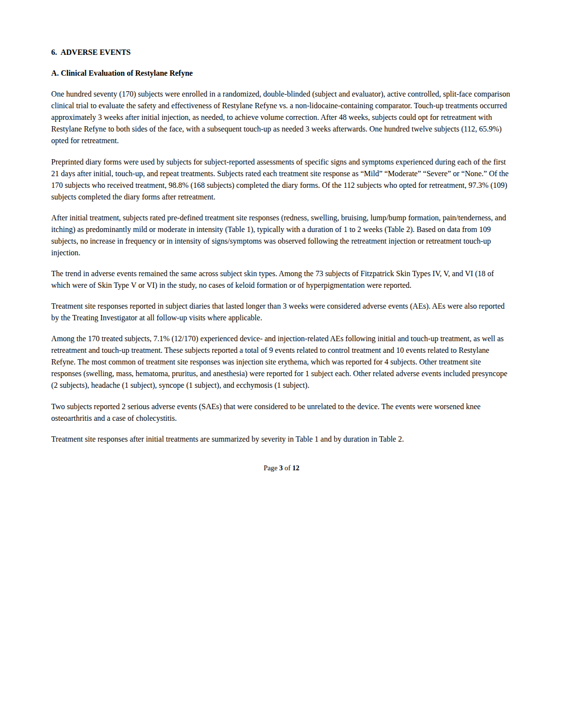6. ADVERSE EVENTS
A. Clinical Evaluation of Restylane Refyne
One hundred seventy (170) subjects were enrolled in a randomized, double-blinded (subject and evaluator), active controlled, split-face comparison clinical trial to evaluate the safety and effectiveness of Restylane Refyne vs. a non-lidocaine-containing comparator. Touch-up treatments occurred approximately 3 weeks after initial injection, as needed, to achieve volume correction. After 48 weeks, subjects could opt for retreatment with Restylane Refyne to both sides of the face, with a subsequent touch-up as needed 3 weeks afterwards. One hundred twelve subjects (112, 65.9%) opted for retreatment.
Preprinted diary forms were used by subjects for subject-reported assessments of specific signs and symptoms experienced during each of the first 21 days after initial, touch-up, and repeat treatments. Subjects rated each treatment site response as “Mild” “Moderate” “Severe” or “None.” Of the 170 subjects who received treatment, 98.8% (168 subjects) completed the diary forms. Of the 112 subjects who opted for retreatment, 97.3% (109) subjects completed the diary forms after retreatment.
After initial treatment, subjects rated pre-defined treatment site responses (redness, swelling, bruising, lump/bump formation, pain/tenderness, and itching) as predominantly mild or moderate in intensity (Table 1), typically with a duration of 1 to 2 weeks (Table 2). Based on data from 109 subjects, no increase in frequency or in intensity of signs/symptoms was observed following the retreatment injection or retreatment touch-up injection.
The trend in adverse events remained the same across subject skin types. Among the 73 subjects of Fitzpatrick Skin Types IV, V, and VI (18 of which were of Skin Type V or VI) in the study, no cases of keloid formation or of hyperpigmentation were reported.
Treatment site responses reported in subject diaries that lasted longer than 3 weeks were considered adverse events (AEs). AEs were also reported by the Treating Investigator at all follow-up visits where applicable.
Among the 170 treated subjects, 7.1% (12/170) experienced device- and injection-related AEs following initial and touch-up treatment, as well as retreatment and touch-up treatment. These subjects reported a total of 9 events related to control treatment and 10 events related to Restylane Refyne. The most common of treatment site responses was injection site erythema, which was reported for 4 subjects. Other treatment site responses (swelling, mass, hematoma, pruritus, and anesthesia) were reported for 1 subject each. Other related adverse events included presyncope (2 subjects), headache (1 subject), syncope (1 subject), and ecchymosis (1 subject).
Two subjects reported 2 serious adverse events (SAEs) that were considered to be unrelated to the device. The events were worsened knee osteoarthritis and a case of cholecystitis.
Treatment site responses after initial treatments are summarized by severity in Table 1 and by duration in Table 2.
Page 3 of 12